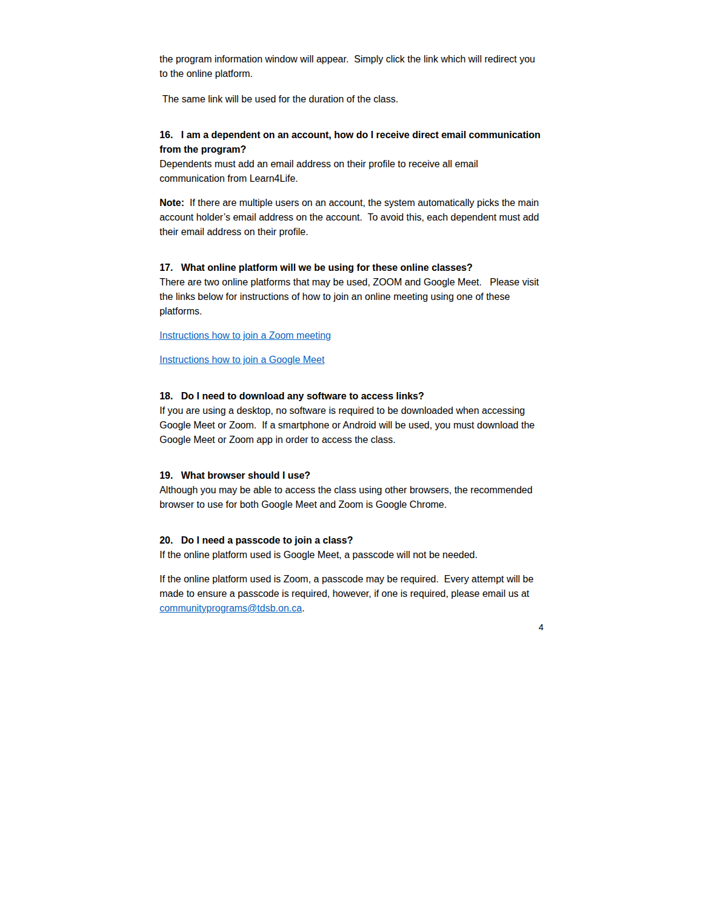the program information window will appear. Simply click the link which will redirect you to the online platform.
The same link will be used for the duration of the class.
16. I am a dependent on an account, how do I receive direct email communication from the program?
Dependents must add an email address on their profile to receive all email communication from Learn4Life.
Note: If there are multiple users on an account, the system automatically picks the main account holder’s email address on the account. To avoid this, each dependent must add their email address on their profile.
17. What online platform will we be using for these online classes?
There are two online platforms that may be used, ZOOM and Google Meet. Please visit the links below for instructions of how to join an online meeting using one of these platforms.
Instructions how to join a Zoom meeting
Instructions how to join a Google Meet
18. Do I need to download any software to access links?
If you are using a desktop, no software is required to be downloaded when accessing Google Meet or Zoom. If a smartphone or Android will be used, you must download the Google Meet or Zoom app in order to access the class.
19. What browser should I use?
Although you may be able to access the class using other browsers, the recommended browser to use for both Google Meet and Zoom is Google Chrome.
20. Do I need a passcode to join a class?
If the online platform used is Google Meet, a passcode will not be needed.
If the online platform used is Zoom, a passcode may be required. Every attempt will be made to ensure a passcode is required, however, if one is required, please email us at communityprograms@tdsb.on.ca.
4